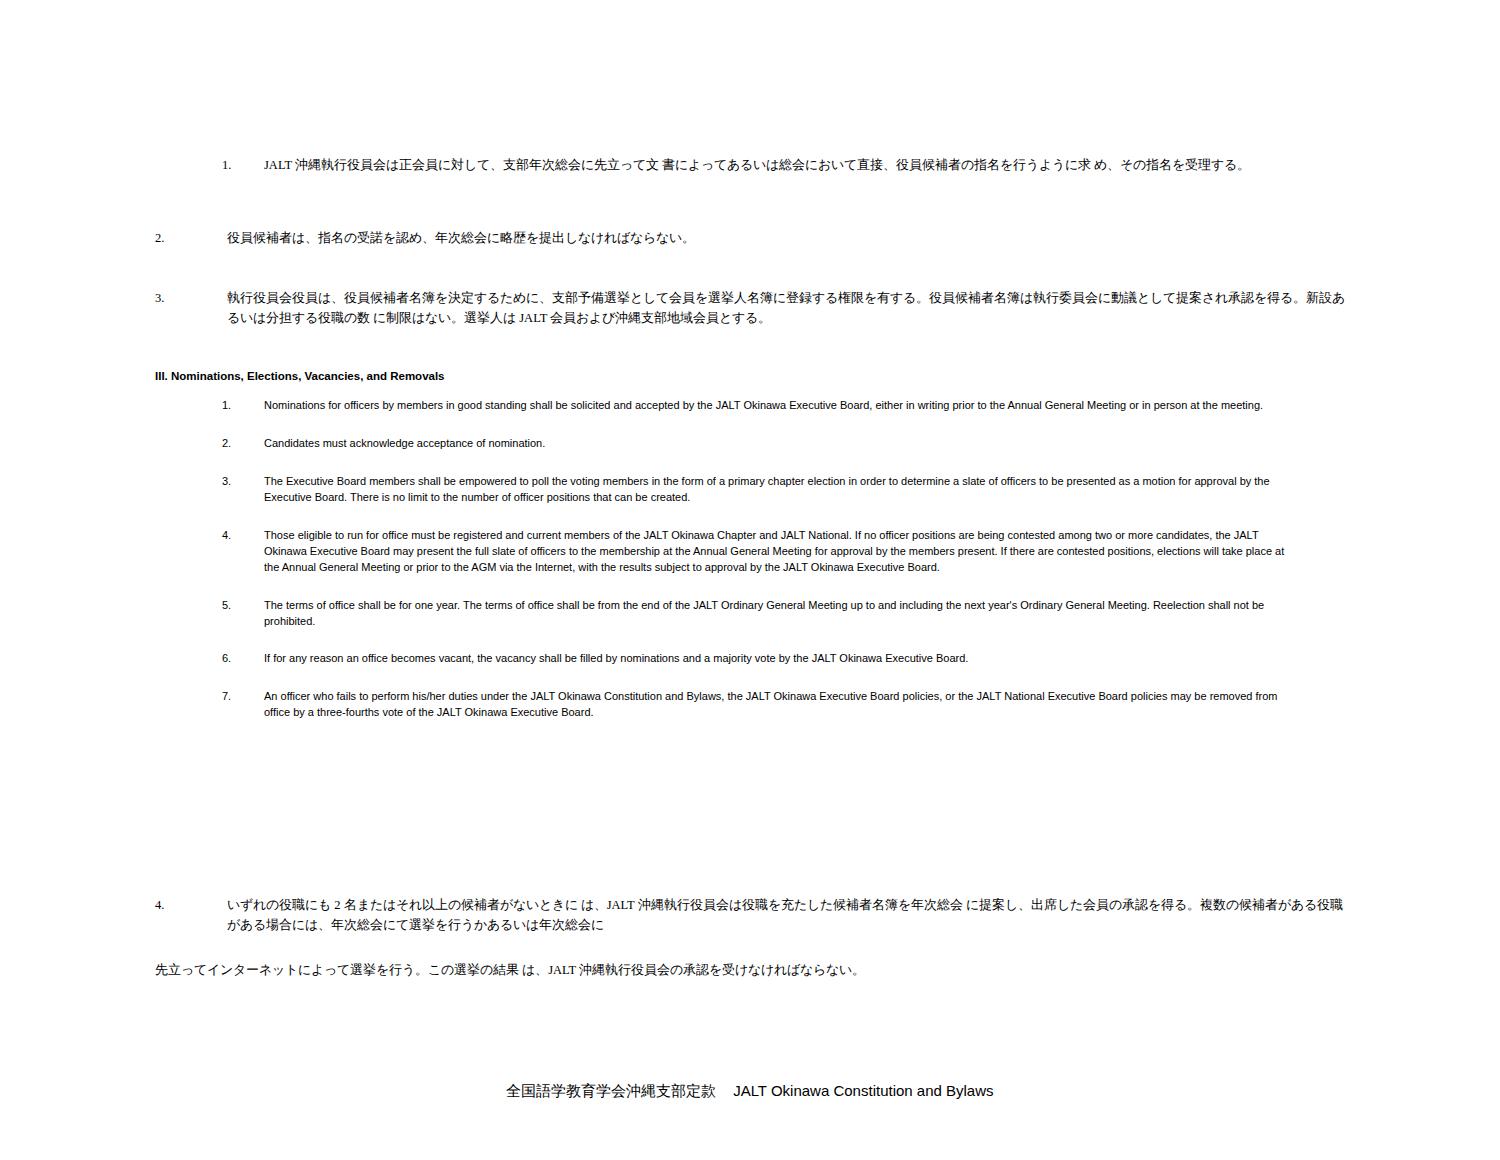1.
JALT 沖縄執行役員会は正会員に対して、支部年次総会に先立って文 書によってあるいは総会において直接、役員候補者の指名を行うように求 め、その指名を受理する。
2.
役員候補者は、指名の受諾を認め、年次総会に略歴を提出しなければならない。
3.
執行役員会役員は、役員候補者名簿を決定するために、支部予備選挙として会員を選挙人名簿に登録する権限を有する。役員候補者名簿は執行委員会に動議として提案され承認を得る。新設あるいは分担する役職の数 に制限はない。選挙人は JALT 会員および沖縄支部地域会員とする。
III. Nominations, Elections, Vacancies, and Removals
1. Nominations for officers by members in good standing shall be solicited and accepted by the JALT Okinawa Executive Board, either in writing prior to the Annual General Meeting or in person at the meeting.
2. Candidates must acknowledge acceptance of nomination.
3. The Executive Board members shall be empowered to poll the voting members in the form of a primary chapter election in order to determine a slate of officers to be presented as a motion for approval by the Executive Board. There is no limit to the number of officer positions that can be created.
4. Those eligible to run for office must be registered and current members of the JALT Okinawa Chapter and JALT National. If no officer positions are being contested among two or more candidates, the JALT Okinawa Executive Board may present the full slate of officers to the membership at the Annual General Meeting for approval by the members present. If there are contested positions, elections will take place at the Annual General Meeting or prior to the AGM via the Internet, with the results subject to approval by the JALT Okinawa Executive Board.
5. The terms of office shall be for one year. The terms of office shall be from the end of the JALT Ordinary General Meeting up to and including the next year's Ordinary General Meeting. Reelection shall not be prohibited.
6. If for any reason an office becomes vacant, the vacancy shall be filled by nominations and a majority vote by the JALT Okinawa Executive Board.
7. An officer who fails to perform his/her duties under the JALT Okinawa Constitution and Bylaws, the JALT Okinawa Executive Board policies, or the JALT National Executive Board policies may be removed from office by a three-fourths vote of the JALT Okinawa Executive Board.
4.
いずれの役職にも 2 名またはそれ以上の候補者がないときに は、JALT 沖縄執行役員会は役職を充たした候補者名簿を年次総会 に提案し、出席した会員の承認を得る。複数の候補者がある役職 がある場合には、年次総会にて選挙を行うかあるいは年次総会に
先立ってインターネットによって選挙を行う。この選挙の結果 は、JALT 沖縄執行役員会の承認を受けなければならない。
全国語学教育学会沖縄支部定款 JALT Okinawa Constitution and Bylaws